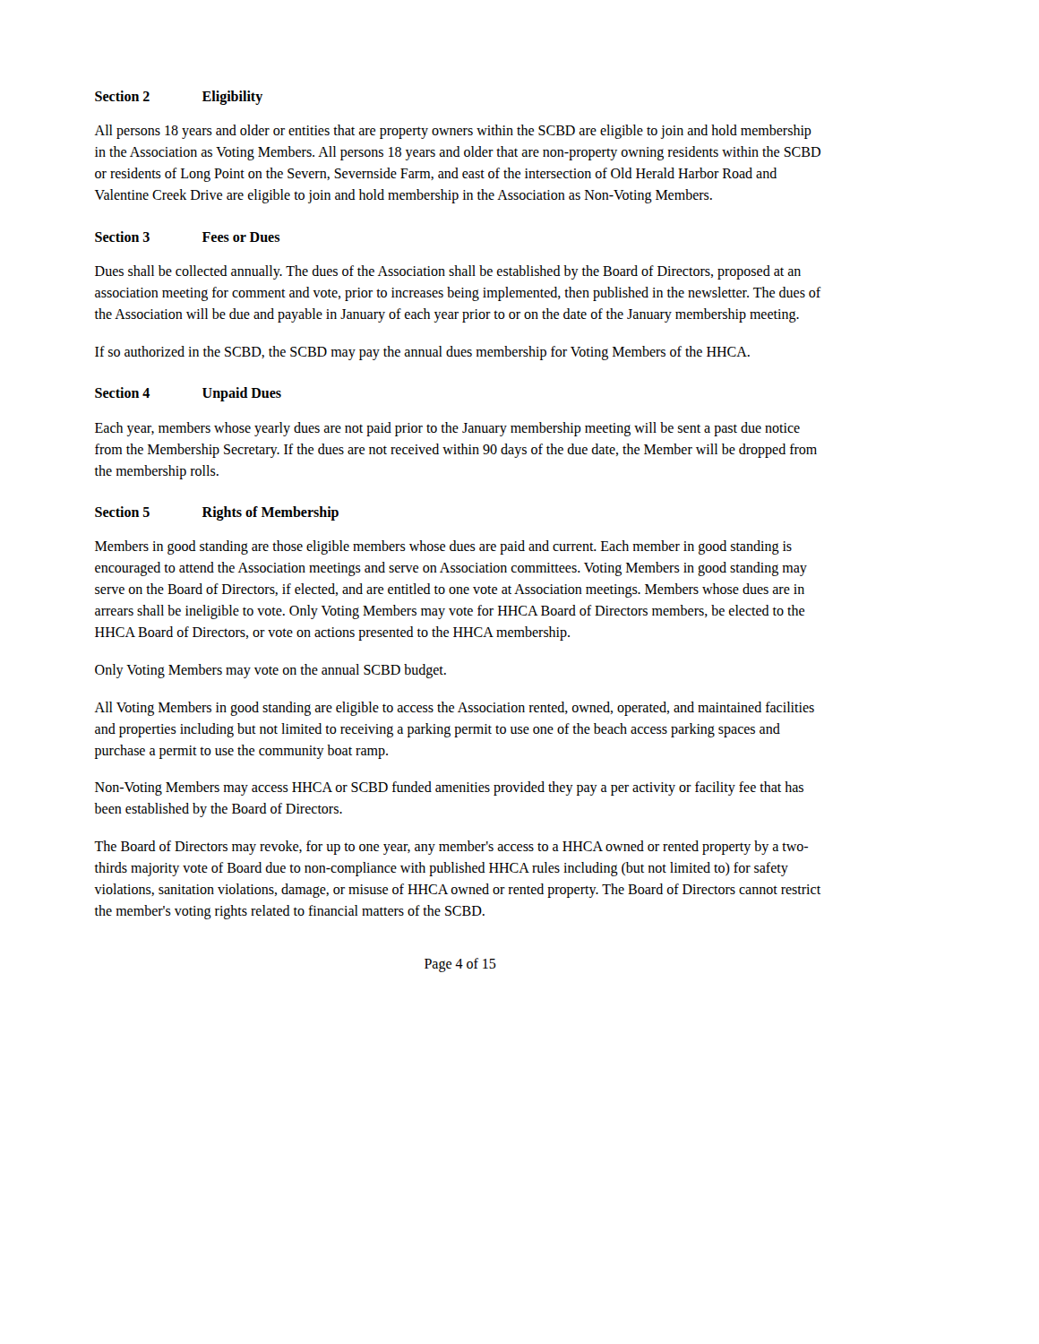Section 2 Eligibility
All persons 18 years and older or entities that are property owners within the SCBD are eligible to join and hold membership in the Association as Voting Members. All persons 18 years and older that are non-property owning residents within the SCBD or residents of Long Point on the Severn, Severnside Farm, and east of the intersection of Old Herald Harbor Road and Valentine Creek Drive are eligible to join and hold membership in the Association as Non-Voting Members.
Section 3 Fees or Dues
Dues shall be collected annually. The dues of the Association shall be established by the Board of Directors, proposed at an association meeting for comment and vote, prior to increases being implemented, then published in the newsletter. The dues of the Association will be due and payable in January of each year prior to or on the date of the January membership meeting.
If so authorized in the SCBD, the SCBD may pay the annual dues membership for Voting Members of the HHCA.
Section 4 Unpaid Dues
Each year, members whose yearly dues are not paid prior to the January membership meeting will be sent a past due notice from the Membership Secretary. If the dues are not received within 90 days of the due date, the Member will be dropped from the membership rolls.
Section 5 Rights of Membership
Members in good standing are those eligible members whose dues are paid and current. Each member in good standing is encouraged to attend the Association meetings and serve on Association committees. Voting Members in good standing may serve on the Board of Directors, if elected, and are entitled to one vote at Association meetings. Members whose dues are in arrears shall be ineligible to vote. Only Voting Members may vote for HHCA Board of Directors members, be elected to the HHCA Board of Directors, or vote on actions presented to the HHCA membership.
Only Voting Members may vote on the annual SCBD budget.
All Voting Members in good standing are eligible to access the Association rented, owned, operated, and maintained facilities and properties including but not limited to receiving a parking permit to use one of the beach access parking spaces and purchase a permit to use the community boat ramp.
Non-Voting Members may access HHCA or SCBD funded amenities provided they pay a per activity or facility fee that has been established by the Board of Directors.
The Board of Directors may revoke, for up to one year, any member's access to a HHCA owned or rented property by a two-thirds majority vote of Board due to non-compliance with published HHCA rules including (but not limited to) for safety violations, sanitation violations, damage, or misuse of HHCA owned or rented property. The Board of Directors cannot restrict the member's voting rights related to financial matters of the SCBD.
Page 4 of 15